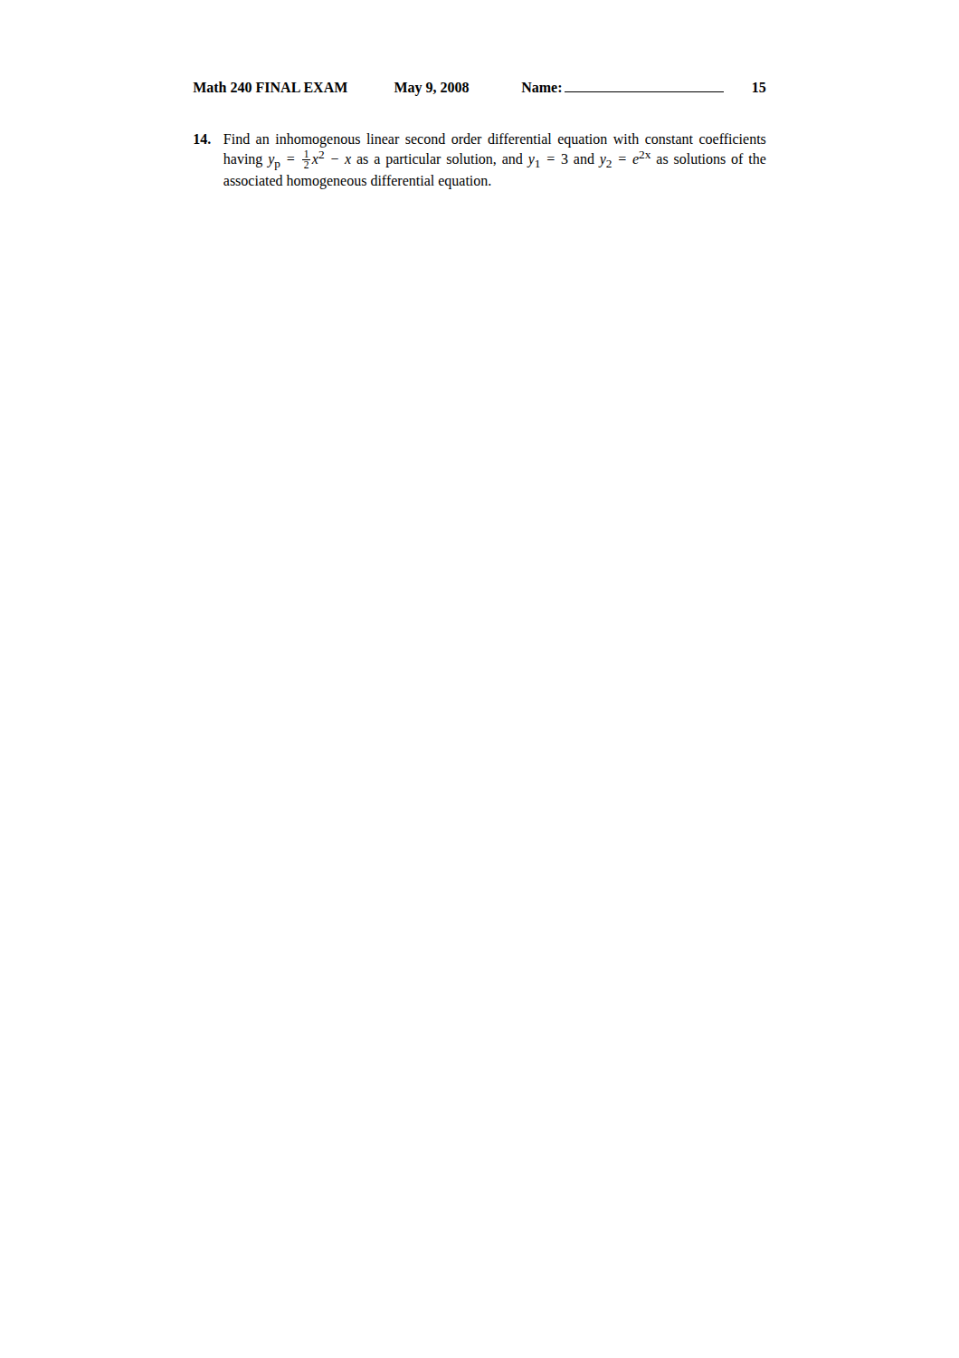Math 240 FINAL EXAM May 9, 2008 Name: 15
14. Find an inhomogenous linear second order differential equation with constant coefficients having yp = 12x2 − x as a particular solution, and y1 = 3 and y2 = e2x as solutions of the associated homogeneous differential equation.